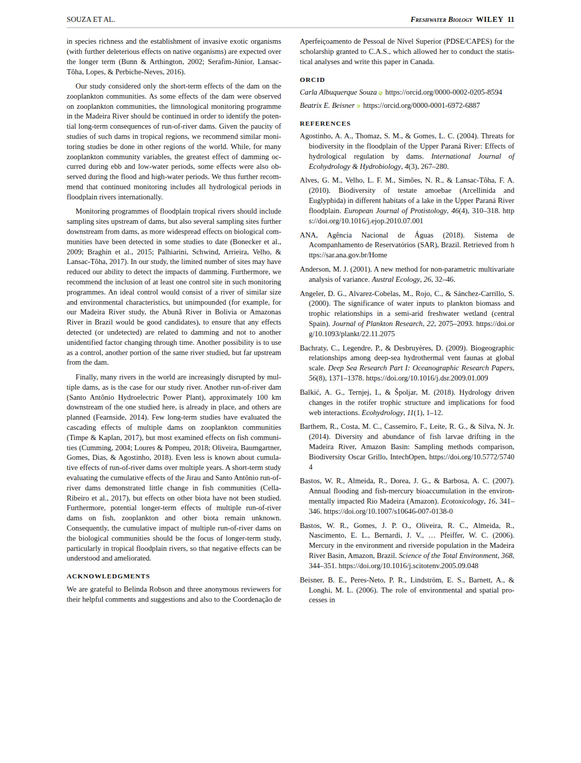SOUZA ET AL. Freshwater Biology WILEY 11
in species richness and the establishment of invasive exotic organisms (with further deleterious effects on native organisms) are expected over the longer term (Bunn & Arthington, 2002; Serafim-Júnior, Lansac-Tôha, Lopes, & Perbiche-Neves, 2016).
Our study considered only the short-term effects of the dam on the zooplankton communities. As some effects of the dam were observed on zooplankton communities, the limnological monitoring programme in the Madeira River should be continued in order to identify the potential long-term consequences of run-of-river dams. Given the paucity of studies of such dams in tropical regions, we recommend similar monitoring studies be done in other regions of the world. While, for many zooplankton community variables, the greatest effect of damming occurred during ebb and low-water periods, some effects were also observed during the flood and high-water periods. We thus further recommend that continued monitoring includes all hydrological periods in floodplain rivers internationally.
Monitoring programmes of floodplain tropical rivers should include sampling sites upstream of dams, but also several sampling sites further downstream from dams, as more widespread effects on biological communities have been detected in some studies to date (Bonecker et al., 2009; Braghin et al., 2015; Palhiarini, Schwind, Arrieira, Velho, & Lansac-Tôha, 2017). In our study, the limited number of sites may have reduced our ability to detect the impacts of damming. Furthermore, we recommend the inclusion of at least one control site in such monitoring programmes. An ideal control would consist of a river of similar size and environmental characteristics, but unimpounded (for example, for our Madeira River study, the Abunã River in Bolivia or Amazonas River in Brazil would be good candidates), to ensure that any effects detected (or undetected) are related to damming and not to another unidentified factor changing through time. Another possibility is to use as a control, another portion of the same river studied, but far upstream from the dam.
Finally, many rivers in the world are increasingly disrupted by multiple dams, as is the case for our study river. Another run-of-river dam (Santo Antônio Hydroelectric Power Plant), approximately 100 km downstream of the one studied here, is already in place, and others are planned (Fearnside, 2014). Few long-term studies have evaluated the cascading effects of multiple dams on zooplankton communities (Timpe & Kaplan, 2017), but most examined effects on fish communities (Cumming, 2004; Loures & Pompeu, 2018; Oliveira, Baumgartner, Gomes, Dias, & Agostinho, 2018). Even less is known about cumulative effects of run-of-river dams over multiple years. A short-term study evaluating the cumulative effects of the Jirau and Santo Antônio run-of-river dams demonstrated little change in fish communities (Cella-Ribeiro et al., 2017), but effects on other biota have not been studied. Furthermore, potential longer-term effects of multiple run-of-river dams on fish, zooplankton and other biota remain unknown. Consequently, the cumulative impact of multiple run-of-river dams on the biological communities should be the focus of longer-term study, particularly in tropical floodplain rivers, so that negative effects can be understood and ameliorated.
ACKNOWLEDGMENTS
We are grateful to Belinda Robson and three anonymous reviewers for their helpful comments and suggestions and also to the Coordenação de Aperfeiçoamento de Pessoal de Nível Superior (PDSE/CAPES) for the scholarship granted to C.A.S., which allowed her to conduct the statistical analyses and write this paper in Canada.
ORCID
Carla Albuquerque Souza iD https://orcid.org/0000-0002-0205-8594
Beatrix E. Beisner iD https://orcid.org/0000-0001-6972-6887
REFERENCES
Agostinho, A. A., Thomaz, S. M., & Gomes, L. C. (2004). Threats for biodiversity in the floodplain of the Upper Paraná River: Effects of hydrological regulation by dams. International Journal of Ecohydrology & Hydrobiology, 4(3), 267–280.
Alves, G. M., Velho, L. F. M., Simões, N. R., & Lansac-Tôha, F. A. (2010). Biodiversity of testate amoebae (Arcellinida and Euglyphida) in different habitats of a lake in the Upper Paraná River floodplain. European Journal of Protistology, 46(4), 310–318. https://doi.org/10.1016/j.ejop.2010.07.001
ANA, Agência Nacional de Águas (2018). Sistema de Acompanhamento de Reservatórios (SAR), Brazil. Retrieved from https://sar.ana.gov.br/Home
Anderson, M. J. (2001). A new method for non-parametric multivariate analysis of variance. Austral Ecology, 26, 32–46.
Angeler, D. G., Alvarez-Cobelas, M., Rojo, C., & Sánchez-Carrillo, S. (2000). The significance of water inputs to plankton biomass and trophic relationships in a semi-arid freshwater wetland (central Spain). Journal of Plankton Research, 22, 2075–2093. https://doi.org/10.1093/plankt/22.11.2075
Bachraty, C., Legendre, P., & Desbruyères, D. (2009). Biogeographic relationships among deep-sea hydrothermal vent faunas at global scale. Deep Sea Research Part I: Oceanographic Research Papers, 56(8), 1371–1378. https://doi.org/10.1016/j.dsr.2009.01.009
Balkić, A. G., Ternjej, I., & Špoljar, M. (2018). Hydrology driven changes in the rotifer trophic structure and implications for food web interactions. Ecohydrology, 11(1), 1–12.
Barthem, R., Costa, M. C., Cassemiro, F., Leite, R. G., & Silva, N. Jr. (2014). Diversity and abundance of fish larvae drifting in the Madeira River, Amazon Basin: Sampling methods comparison, Biodiversity Oscar Grillo, IntechOpen, https://doi.org/10.5772/57404
Bastos, W. R., Almeida, R., Dorea, J. G., & Barbosa, A. C. (2007). Annual flooding and fish-mercury bioaccumulation in the environmentally impacted Rio Madeira (Amazon). Ecotoxicology, 16, 341–346. https://doi.org/10.1007/s10646-007-0138-0
Bastos, W. R., Gomes, J. P. O., Oliveira, R. C., Almeida, R., Nascimento, E. L., Bernardi, J. V., … Pfeiffer, W. C. (2006). Mercury in the environment and riverside population in the Madeira River Basin, Amazon, Brazil. Science of the Total Environment, 368, 344–351. https://doi.org/10.1016/j.scitotenv.2005.09.048
Beisner, B. E., Peres-Neto, P. R., Lindström, E. S., Barnett, A., & Longhi, M. L. (2006). The role of environmental and spatial processes in